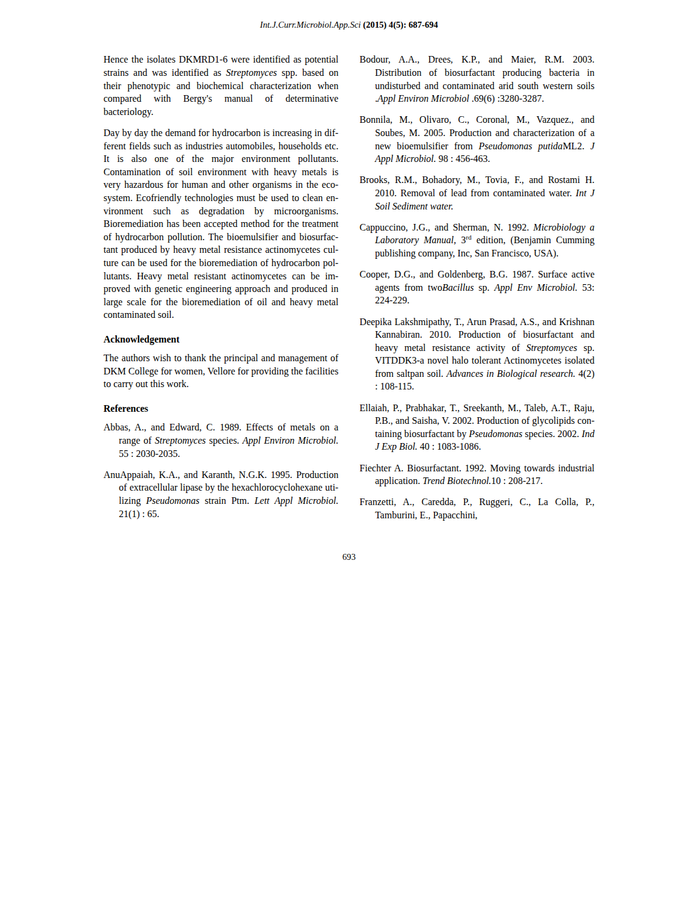Int.J.Curr.Microbiol.App.Sci (2015) 4(5): 687-694
Hence the isolates DKMRD1-6 were identified as potential strains and was identified as Streptomyces spp. based on their phenotypic and biochemical characterization when compared with Bergy's manual of determinative bacteriology.
Day by day the demand for hydrocarbon is increasing in different fields such as industries automobiles, households etc. It is also one of the major environment pollutants. Contamination of soil environment with heavy metals is very hazardous for human and other organisms in the ecosystem. Ecofriendly technologies must be used to clean environment such as degradation by microorganisms. Bioremediation has been accepted method for the treatment of hydrocarbon pollution. The bioemulsifier and biosurfactant produced by heavy metal resistance actinomycetes culture can be used for the bioremediation of hydrocarbon pollutants. Heavy metal resistant actinomycetes can be improved with genetic engineering approach and produced in large scale for the bioremediation of oil and heavy metal contaminated soil.
Acknowledgement
The authors wish to thank the principal and management of DKM College for women, Vellore for providing the facilities to carry out this work.
References
Abbas, A., and Edward, C. 1989. Effects of metals on a range of Streptomyces species. Appl Environ Microbiol. 55 : 2030-2035.
AnuAppaiah, K.A., and Karanth, N.G.K. 1995. Production of extracellular lipase by the hexachlorocyclohexane utilizing Pseudomonas strain Ptm. Lett Appl Microbiol. 21(1) : 65.
Bodour, A.A., Drees, K.P., and Maier, R.M. 2003. Distribution of biosurfactant producing bacteria in undisturbed and contaminated arid south western soils .Appl Environ Microbiol .69(6) :3280-3287.
Bonnila, M., Olivaro, C., Coronal, M., Vazquez., and Soubes, M. 2005. Production and characterization of a new bioemulsifier from Pseudomonas putida ML2. J Appl Microbiol. 98 : 456-463.
Brooks, R.M., Bohadory, M., Tovia, F., and Rostami H. 2010. Removal of lead from contaminated water. Int J Soil Sediment water.
Cappuccino, J.G., and Sherman, N. 1992. Microbiology a Laboratory Manual, 3rd edition, (Benjamin Cumming publishing company, Inc, San Francisco, USA).
Cooper, D.G., and Goldenberg, B.G. 1987. Surface active agents from twoBacillus sp. Appl Env Microbiol. 53: 224-229.
Deepika Lakshmipathy, T., Arun Prasad, A.S., and Krishnan Kannabiran. 2010. Production of biosurfactant and heavy metal resistance activity of Streptomyces sp. VITDDK3-a novel halo tolerant Actinomycetes isolated from saltpan soil. Advances in Biological research. 4(2) : 108-115.
Ellaiah, P., Prabhakar, T., Sreekanth, M., Taleb, A.T., Raju, P.B., and Saisha, V. 2002. Production of glycolipids containing biosurfactant by Pseudomonas species. 2002. Ind J Exp Biol. 40 : 1083-1086.
Fiechter A. Biosurfactant. 1992. Moving towards industrial application. Trend Biotechnol. 10 : 208-217.
Franzetti, A., Caredda, P., Ruggeri, C., La Colla, P., Tamburini, E., Papacchini,
693